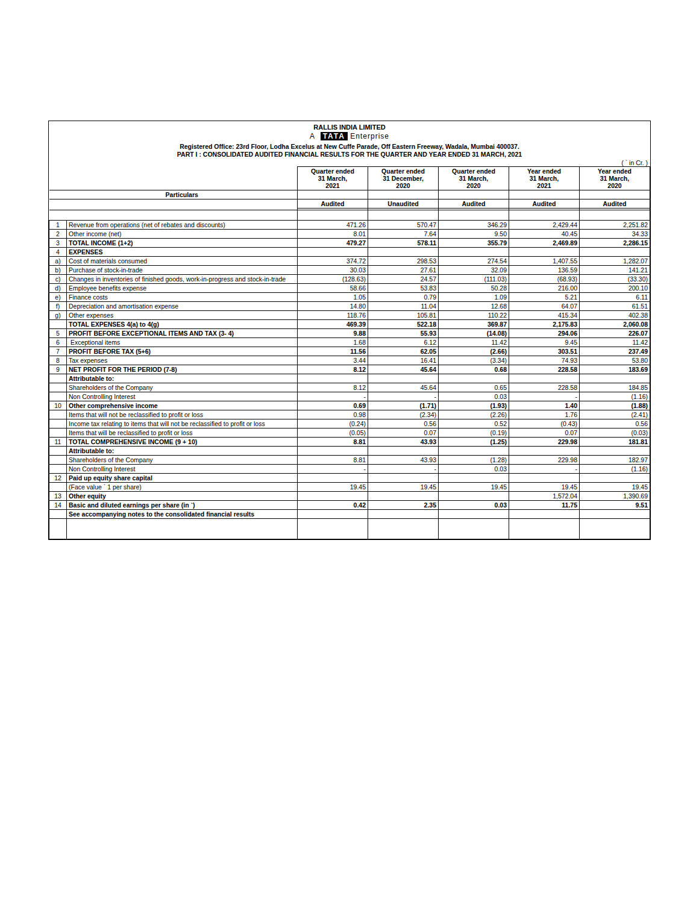RALLIS INDIA LIMITED
A TATA Enterprise
Registered Office: 23rd Floor, Lodha Excelus at New Cuffe Parade, Off Eastern Freeway, Wadala, Mumbai 400037.
PART I : CONSOLIDATED AUDITED FINANCIAL RESULTS FOR THE QUARTER AND YEAR ENDED 31 MARCH, 2021
( ` in Cr. )
| | | Quarter ended 31 March, 2021 | Quarter ended 31 December, 2020 | Quarter ended 31 March, 2020 | Year ended 31 March, 2021 | Year ended 31 March, 2020 |
| | Particulars | | | | | |
| | | Audited | Unaudited | Audited | Audited | Audited |
| 1 | Revenue from operations (net of rebates and discounts) | 471.26 | 570.47 | 346.29 | 2,429.44 | 2,251.82 |
| 2 | Other income (net) | 8.01 | 7.64 | 9.50 | 40.45 | 34.33 |
| 3 | TOTAL INCOME (1+2) | 479.27 | 578.11 | 355.79 | 2,469.89 | 2,286.15 |
| 4 | EXPENSES | | | | | |
| a) | Cost of materials consumed | 374.72 | 298.53 | 274.54 | 1,407.55 | 1,282.07 |
| b) | Purchase of stock-in-trade | 30.03 | 27.61 | 32.09 | 136.59 | 141.21 |
| c) | Changes in inventories of finished goods, work-in-progress and stock-in-trade | (128.63) | 24.57 | (111.03) | (68.93) | (33.30) |
| d) | Employee benefits expense | 58.66 | 53.83 | 50.28 | 216.00 | 200.10 |
| e) | Finance costs | 1.05 | 0.79 | 1.09 | 5.21 | 6.11 |
| f) | Depreciation and amortisation expense | 14.80 | 11.04 | 12.68 | 64.07 | 61.51 |
| g) | Other expenses | 118.76 | 105.81 | 110.22 | 415.34 | 402.38 |
| | TOTAL EXPENSES 4(a) to 4(g) | 469.39 | 522.18 | 369.87 | 2,175.83 | 2,060.08 |
| 5 | PROFIT BEFORE EXCEPTIONAL ITEMS AND TAX (3- 4) | 9.88 | 55.93 | (14.08) | 294.06 | 226.07 |
| 6 | Exceptional items | 1.68 | 6.12 | 11.42 | 9.45 | 11.42 |
| 7 | PROFIT BEFORE TAX (5+6) | 11.56 | 62.05 | (2.66) | 303.51 | 237.49 |
| 8 | Tax expenses | 3.44 | 16.41 | (3.34) | 74.93 | 53.80 |
| 9 | NET PROFIT FOR THE PERIOD (7-8) | 8.12 | 45.64 | 0.68 | 228.58 | 183.69 |
| | Attributable to: | | | | | |
| | Shareholders of the Company | 8.12 | 45.64 | 0.65 | 228.58 | 184.85 |
| | Non Controlling Interest | - | - | 0.03 | - | (1.16) |
| 10 | Other comprehensive income | 0.69 | (1.71) | (1.93) | 1.40 | (1.88) |
| | Items that will not be reclassified to profit or loss | 0.98 | (2.34) | (2.26) | 1.76 | (2.41) |
| | Income tax relating to items that will not be reclassified to profit or loss | (0.24) | 0.56 | 0.52 | (0.43) | 0.56 |
| | Items that will be reclassified to profit or loss | (0.05) | 0.07 | (0.19) | 0.07 | (0.03) |
| 11 | TOTAL COMPREHENSIVE INCOME (9 + 10) | 8.81 | 43.93 | (1.25) | 229.98 | 181.81 |
| | Attributable to: | | | | | |
| | Shareholders of the Company | 8.81 | 43.93 | (1.28) | 229.98 | 182.97 |
| | Non Controlling Interest | - | - | 0.03 | - | (1.16) |
| 12 | Paid up equity share capital | | | | | |
| | (Face value ` 1 per share) | 19.45 | 19.45 | 19.45 | 19.45 | 19.45 |
| 13 | Other equity | | | | 1,572.04 | 1,390.69 |
| 14 | Basic and diluted earnings per share (in `) | 0.42 | 2.35 | 0.03 | 11.75 | 9.51 |
| | See accompanying notes to the consolidated financial results | | | | | |